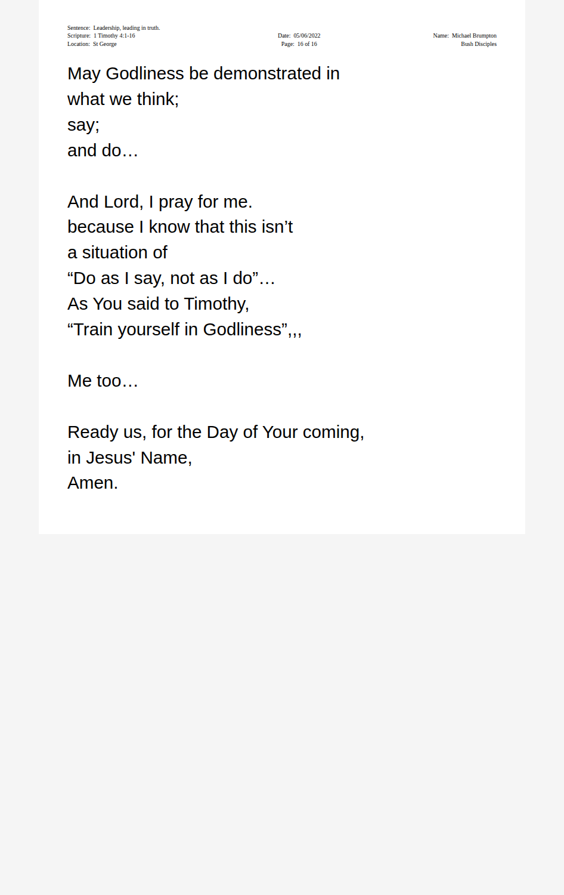| Sentence: Leadership, leading in truth. | | |
| Scripture: 1 Timothy 4:1-16 | Date: 05/06/2022 | Name: Michael Brumpton |
| Location: St George | Page: 16 of 16 | Bush Disciples |
May Godliness be demonstrated in
what we think;
say;
and do…
And Lord, I pray for me.
because I know that this isn’t
a situation of
“Do as I say, not as I do”…
As You said to Timothy,
“Train yourself in Godliness”,,,
Me too…
Ready us, for the Day of Your coming,
in Jesus' Name,
Amen.